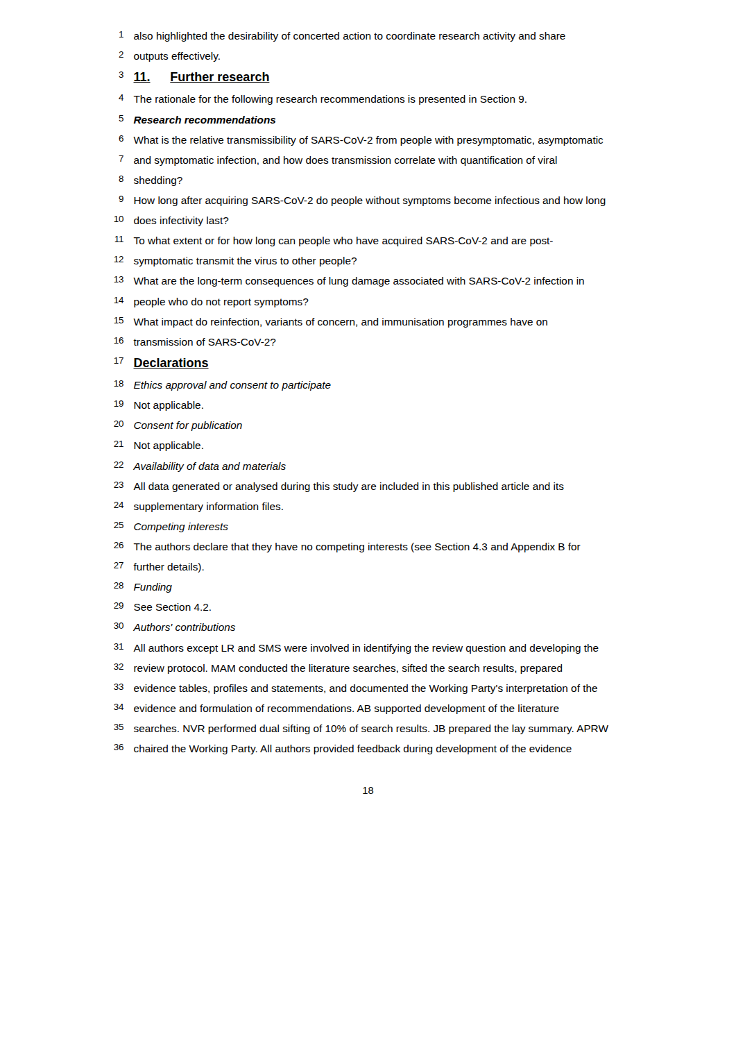also highlighted the desirability of concerted action to coordinate research activity and share
outputs effectively.
11. Further research
The rationale for the following research recommendations is presented in Section 9.
Research recommendations
What is the relative transmissibility of SARS-CoV-2 from people with presymptomatic, asymptomatic
and symptomatic infection, and how does transmission correlate with quantification of viral
shedding?
How long after acquiring SARS-CoV-2 do people without symptoms become infectious and how long
does infectivity last?
To what extent or for how long can people who have acquired SARS-CoV-2 and are post-
symptomatic transmit the virus to other people?
What are the long-term consequences of lung damage associated with SARS-CoV-2 infection in
people who do not report symptoms?
What impact do reinfection, variants of concern, and immunisation programmes have on
transmission of SARS-CoV-2?
Declarations
Ethics approval and consent to participate
Not applicable.
Consent for publication
Not applicable.
Availability of data and materials
All data generated or analysed during this study are included in this published article and its
supplementary information files.
Competing interests
The authors declare that they have no competing interests (see Section 4.3 and Appendix B for
further details).
Funding
See Section 4.2.
Authors' contributions
All authors except LR and SMS were involved in identifying the review question and developing the
review protocol. MAM conducted the literature searches, sifted the search results, prepared
evidence tables, profiles and statements, and documented the Working Party's interpretation of the
evidence and formulation of recommendations. AB supported development of the literature
searches. NVR performed dual sifting of 10% of search results. JB prepared the lay summary. APRW
chaired the Working Party. All authors provided feedback during development of the evidence
18